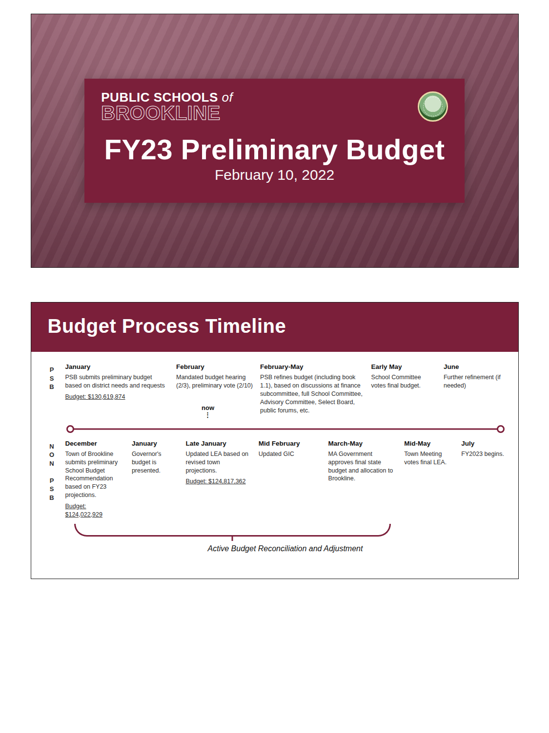Public Schools of Brookline
FY23 Preliminary Budget
February 10, 2022
Budget Process Timeline
PSB
January
PSB submits preliminary budget based on district needs and requests
Budget: $130,619,874
February
Mandated budget hearing (2/3), preliminary vote (2/10)
February-May
PSB refines budget (including book 1.1), based on discussions at finance subcommittee, full School Committee, Advisory Committee, Select Board, public forums, etc.
Early May
School Committee votes final budget.
June
Further refinement (if needed)
now⋮
NON PSB
December
Town of Brookline submits preliminary School Budget Recommendation based on FY23 projections.
Budget: $124,022,929
January
Governor's budget is presented.
Late January
Updated LEA based on revised town projections.
Budget: $124,817,362
Mid February
Updated GIC
March-May
MA Government approves final state budget and allocation to Brookline.
Mid-May
Town Meeting votes final LEA.
July
FY2023 begins.
Active Budget Reconciliation and Adjustment